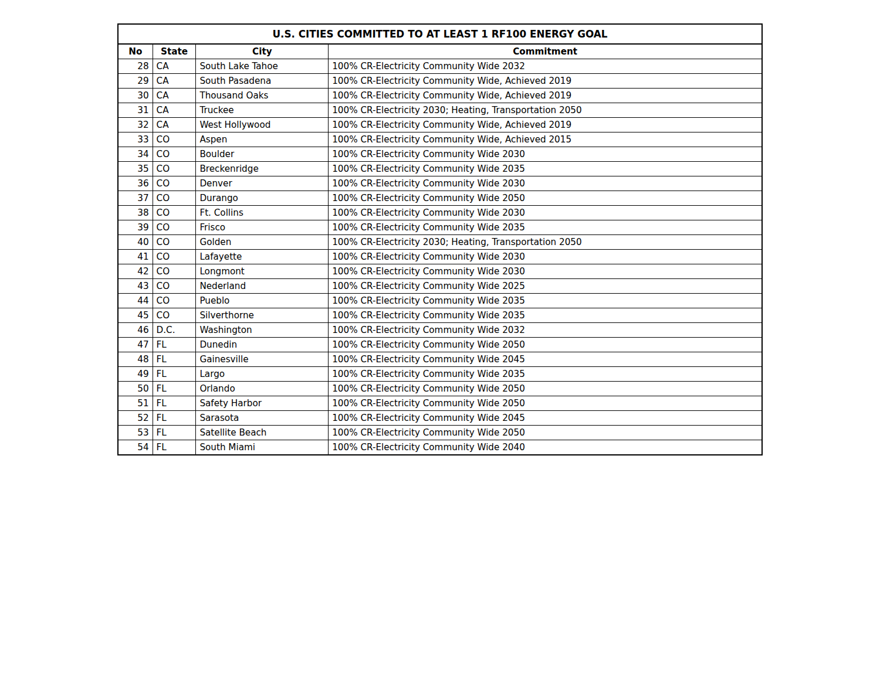U.S. CITIES COMMITTED TO AT LEAST 1 RF100 ENERGY GOAL
| No | State | City | Commitment |
| --- | --- | --- | --- |
| 28 | CA | South Lake Tahoe | 100% CR-Electricity Community Wide 2032 |
| 29 | CA | South Pasadena | 100% CR-Electricity Community Wide, Achieved 2019 |
| 30 | CA | Thousand Oaks | 100% CR-Electricity Community Wide, Achieved 2019 |
| 31 | CA | Truckee | 100% CR-Electricity 2030; Heating, Transportation 2050 |
| 32 | CA | West Hollywood | 100% CR-Electricity Community Wide, Achieved 2019 |
| 33 | CO | Aspen | 100% CR-Electricity Community Wide, Achieved 2015 |
| 34 | CO | Boulder | 100% CR-Electricity Community Wide 2030 |
| 35 | CO | Breckenridge | 100% CR-Electricity Community Wide 2035 |
| 36 | CO | Denver | 100% CR-Electricity Community Wide 2030 |
| 37 | CO | Durango | 100% CR-Electricity Community Wide 2050 |
| 38 | CO | Ft. Collins | 100% CR-Electricity Community Wide 2030 |
| 39 | CO | Frisco | 100% CR-Electricity Community Wide 2035 |
| 40 | CO | Golden | 100% CR-Electricity 2030; Heating, Transportation 2050 |
| 41 | CO | Lafayette | 100% CR-Electricity Community Wide 2030 |
| 42 | CO | Longmont | 100% CR-Electricity Community Wide 2030 |
| 43 | CO | Nederland | 100% CR-Electricity Community Wide 2025 |
| 44 | CO | Pueblo | 100% CR-Electricity Community Wide 2035 |
| 45 | CO | Silverthorne | 100% CR-Electricity Community Wide 2035 |
| 46 | D.C. | Washington | 100% CR-Electricity Community Wide 2032 |
| 47 | FL | Dunedin | 100% CR-Electricity Community Wide 2050 |
| 48 | FL | Gainesville | 100% CR-Electricity Community Wide 2045 |
| 49 | FL | Largo | 100% CR-Electricity Community Wide 2035 |
| 50 | FL | Orlando | 100% CR-Electricity Community Wide 2050 |
| 51 | FL | Safety Harbor | 100% CR-Electricity Community Wide 2050 |
| 52 | FL | Sarasota | 100% CR-Electricity Community Wide 2045 |
| 53 | FL | Satellite Beach | 100% CR-Electricity Community Wide 2050 |
| 54 | FL | South Miami | 100% CR-Electricity Community Wide 2040 |